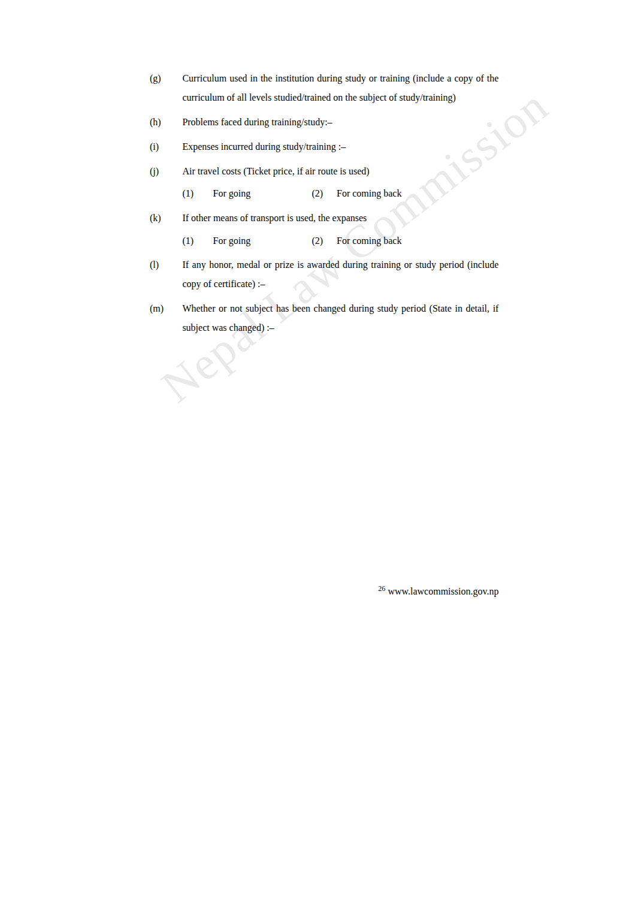Nepal Law Commission
(g) Curriculum used in the institution during study or training (include a copy of the curriculum of all levels studied/trained on the subject of study/training)
(h) Problems faced during training/study:–
(i) Expenses incurred during study/training :–
(j) Air travel costs (Ticket price, if air route is used)
(1) For going
(2) For coming back
(k) If other means of transport is used, the expanses
(1) For going
(2) For coming back
(l) If any honor, medal or prize is awarded during training or study period (include copy of certificate) :–
(m) Whether or not subject has been changed during study period (State in detail, if subject was changed) :–
26www.lawcommission.gov.np